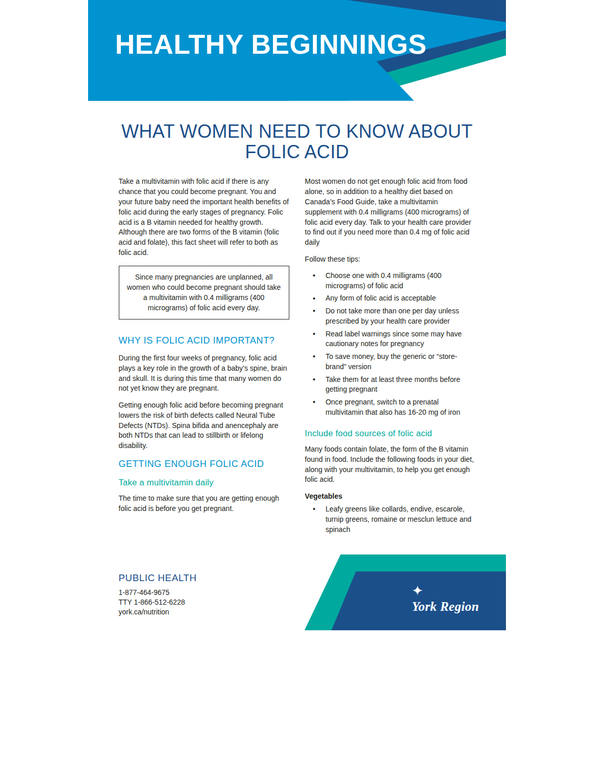HEALTHY BEGINNINGS
WHAT WOMEN NEED TO KNOW ABOUT FOLIC ACID
Take a multivitamin with folic acid if there is any chance that you could become pregnant. You and your future baby need the important health benefits of folic acid during the early stages of pregnancy. Folic acid is a B vitamin needed for healthy growth. Although there are two forms of the B vitamin (folic acid and folate), this fact sheet will refer to both as folic acid.
Since many pregnancies are unplanned, all women who could become pregnant should take a multivitamin with 0.4 milligrams (400 micrograms) of folic acid every day.
Why is folic acid important?
During the first four weeks of pregnancy, folic acid plays a key role in the growth of a baby’s spine, brain and skull. It is during this time that many women do not yet know they are pregnant.
Getting enough folic acid before becoming pregnant lowers the risk of birth defects called Neural Tube Defects (NTDs). Spina bifida and anencephaly are both NTDs that can lead to stillbirth or lifelong disability.
Getting enough folic acid
Take a multivitamin daily
The time to make sure that you are getting enough folic acid is before you get pregnant.
Most women do not get enough folic acid from food alone, so in addition to a healthy diet based on Canada’s Food Guide, take a multivitamin supplement with 0.4 milligrams (400 micrograms) of folic acid every day. Talk to your health care provider to find out if you need more than 0.4 mg of folic acid daily
Follow these tips:
Choose one with 0.4 milligrams (400 micrograms) of folic acid
Any form of folic acid is acceptable
Do not take more than one per day unless prescribed by your health care provider
Read label warnings since some may have cautionary notes for pregnancy
To save money, buy the generic or “store-brand” version
Take them for at least three months before getting pregnant
Once pregnant, switch to a prenatal multivitamin that also has 16-20 mg of iron
Include food sources of folic acid
Many foods contain folate, the form of the B vitamin found in food. Include the following foods in your diet, along with your multivitamin, to help you get enough folic acid.
Vegetables
Leafy greens like collards, endive, escarole, turnip greens, romaine or mesclun lettuce and spinach
PUBLIC HEALTH
1-877-464-9675
TTY 1-866-512-6228
york.ca/nutrition
✦
York Region